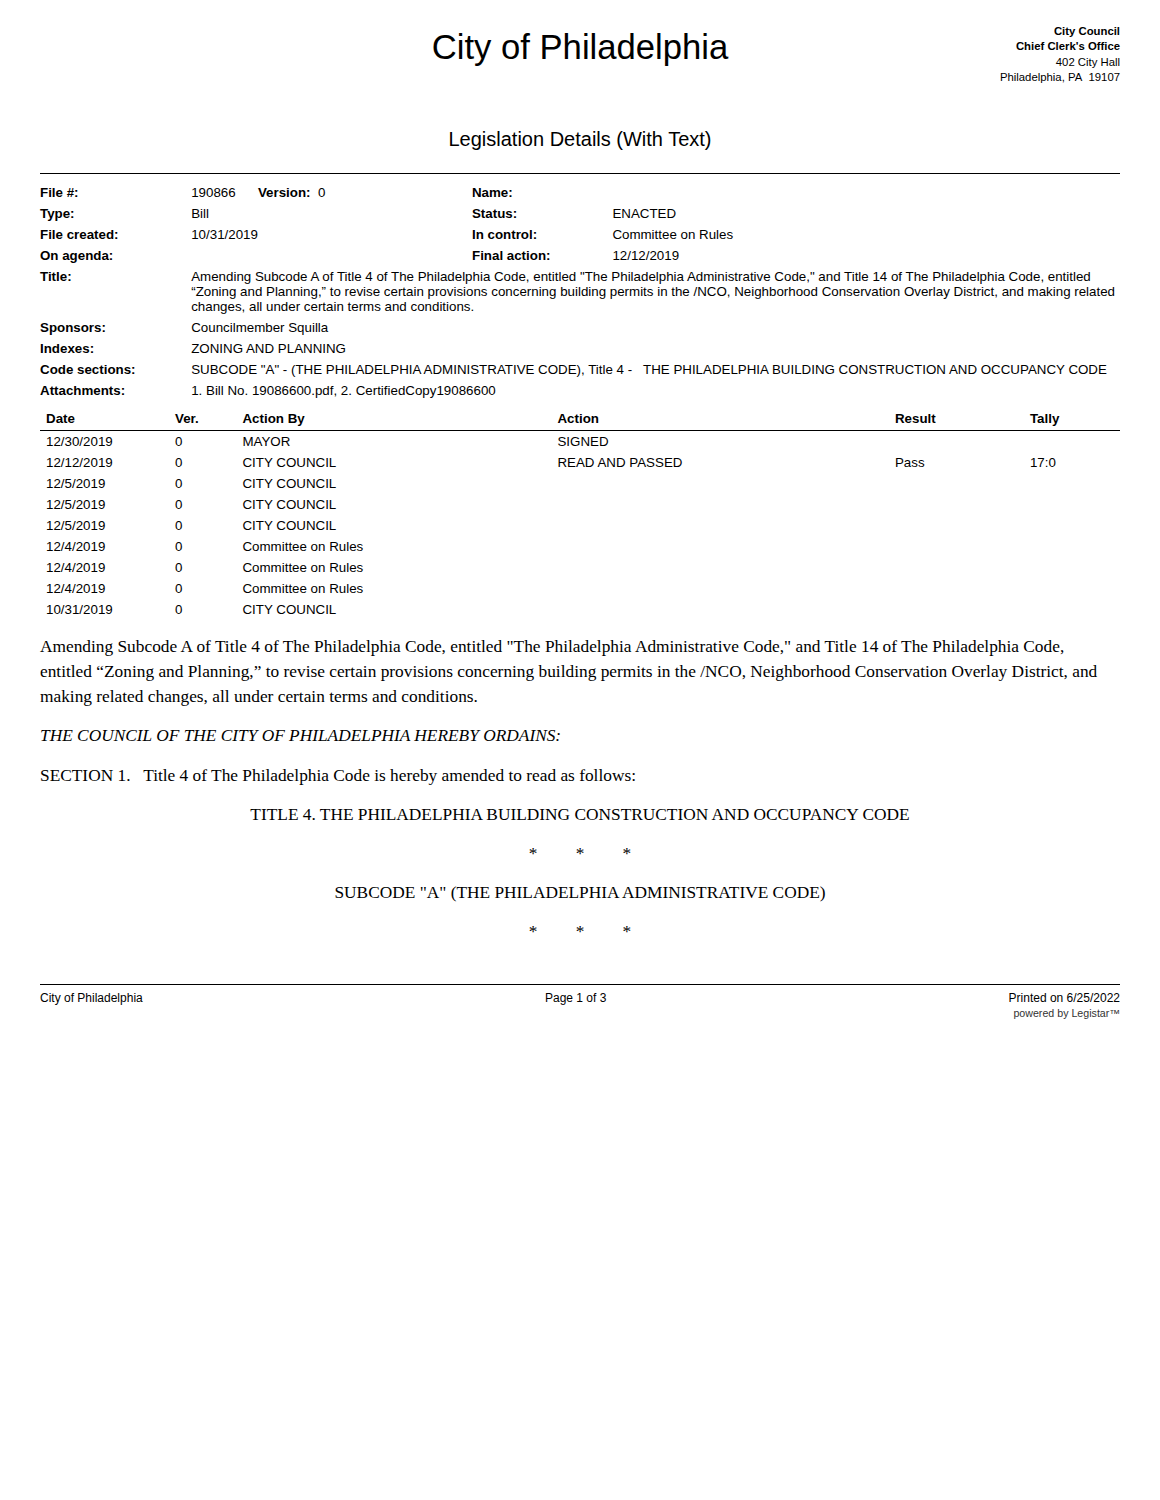City Council
Chief Clerk's Office
402 City Hall
Philadelphia, PA 19107
City of Philadelphia
Legislation Details (With Text)
| File #: | 190866 Version: 0 | Name: | |
| Type: | Bill | Status: | ENACTED |
| File created: | 10/31/2019 | In control: | Committee on Rules |
| On agenda: | | Final action: | 12/12/2019 |
| Title: | Amending Subcode A of Title 4 of The Philadelphia Code, entitled "The Philadelphia Administrative Code," and Title 14 of The Philadelphia Code, entitled “Zoning and Planning,” to revise certain provisions concerning building permits in the /NCO, Neighborhood Conservation Overlay District, and making related changes, all under certain terms and conditions. |
| Sponsors: | Councilmember Squilla |
| Indexes: | ZONING AND PLANNING |
| Code sections: | SUBCODE "A" - (THE PHILADELPHIA ADMINISTRATIVE CODE), Title 4 - THE PHILADELPHIA BUILDING CONSTRUCTION AND OCCUPANCY CODE |
| Attachments: | 1. Bill No. 19086600.pdf, 2. CertifiedCopy19086600 |
| Date | Ver. | Action By | Action | Result | Tally |
| --- | --- | --- | --- | --- | --- |
| 12/30/2019 | 0 | MAYOR | SIGNED | | |
| 12/12/2019 | 0 | CITY COUNCIL | READ AND PASSED | Pass | 17:0 |
| 12/5/2019 | 0 | CITY COUNCIL | | | |
| 12/5/2019 | 0 | CITY COUNCIL | | | |
| 12/5/2019 | 0 | CITY COUNCIL | | | |
| 12/4/2019 | 0 | Committee on Rules | | | |
| 12/4/2019 | 0 | Committee on Rules | | | |
| 12/4/2019 | 0 | Committee on Rules | | | |
| 10/31/2019 | 0 | CITY COUNCIL | | | |
Amending Subcode A of Title 4 of The Philadelphia Code, entitled "The Philadelphia Administrative Code," and Title 14 of The Philadelphia Code, entitled “Zoning and Planning,” to revise certain provisions concerning building permits in the /NCO, Neighborhood Conservation Overlay District, and making related changes, all under certain terms and conditions.
THE COUNCIL OF THE CITY OF PHILADELPHIA HEREBY ORDAINS:
SECTION 1. Title 4 of The Philadelphia Code is hereby amended to read as follows:
TITLE 4. THE PHILADELPHIA BUILDING CONSTRUCTION AND OCCUPANCY CODE
***
SUBCODE "A" (THE PHILADELPHIA ADMINISTRATIVE CODE)
***
City of Philadelphia Page 1 of 3 Printed on 6/25/2022 powered by Legistar™